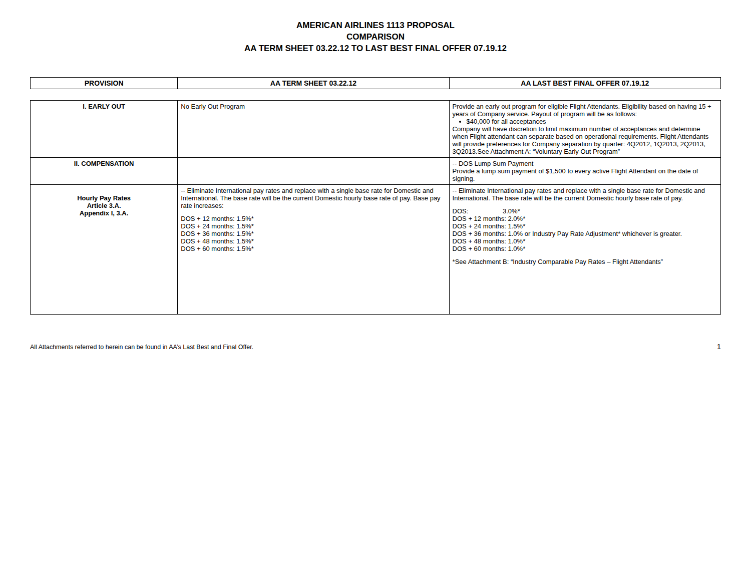AMERICAN AIRLINES 1113 PROPOSAL
COMPARISON
AA TERM SHEET 03.22.12 TO LAST BEST FINAL OFFER 07.19.12
| PROVISION | AA TERM SHEET 03.22.12 | AA LAST BEST FINAL OFFER 07.19.12 |
| --- | --- | --- |
| I. EARLY OUT | No Early Out Program | Provide an early out program for eligible Flight Attendants. Eligibility based on having 15 + years of Company service. Payout of program will be as follows: $40,000 for all acceptances Company will have discretion to limit maximum number of acceptances and determine when Flight attendant can separate based on operational requirements. Flight Attendants will provide preferences for Company separation by quarter: 4Q2012, 1Q2013, 2Q2013, 3Q2013.See Attachment A: “Voluntary Early Out Program” |
| II. COMPENSATION | | -- DOS Lump Sum Payment Provide a lump sum payment of $1,500 to every active Flight Attendant on the date of signing. |
| Hourly Pay Rates Article 3.A. Appendix I, 3.A. | -- Eliminate International pay rates and replace with a single base rate for Domestic and International. The base rate will be the current Domestic hourly base rate of pay. Base pay rate increases: DOS + 12 months: 1.5%* DOS + 24 months: 1.5%* DOS + 36 months: 1.5%* DOS + 48 months: 1.5%* DOS + 60 months: 1.5%* | -- Eliminate International pay rates and replace with a single base rate for Domestic and International. The base rate will be the current Domestic hourly base rate of pay. DOS: 3.0%* DOS + 12 months: 2.0%* DOS + 24 months: 1.5%* DOS + 36 months: 1.0% or Industry Pay Rate Adjustment* whichever is greater. DOS + 48 months: 1.0%* DOS + 60 months: 1.0%* *See Attachment B: “Industry Comparable Pay Rates – Flight Attendants” |
All Attachments referred to herein can be found in AA’s Last Best and Final Offer.
1